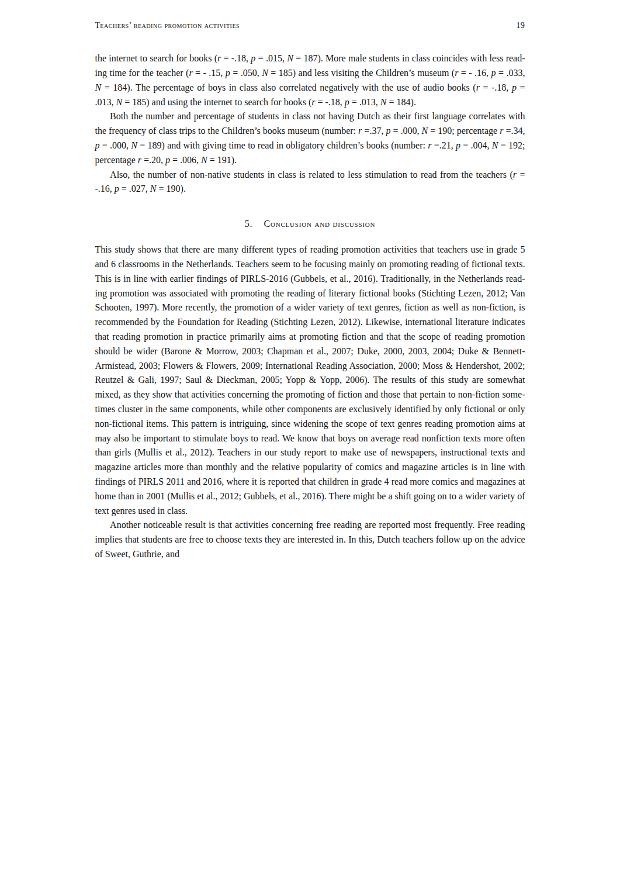Teachers’ reading promotion activities 19
the internet to search for books (r = -.18, p = .015, N = 187). More male students in class coincides with less reading time for the teacher (r = - .15, p = .050, N = 185) and less visiting the Children’s museum (r = - .16, p = .033, N = 184). The percentage of boys in class also correlated negatively with the use of audio books (r = -.18, p = .013, N = 185) and using the internet to search for books (r = -.18, p = .013, N = 184).
Both the number and percentage of students in class not having Dutch as their first language correlates with the frequency of class trips to the Children’s books museum (number: r =.37, p = .000, N = 190; percentage r =.34, p = .000, N = 189) and with giving time to read in obligatory children’s books (number: r =.21, p = .004, N = 192; percentage r =.20, p = .006, N = 191).
Also, the number of non-native students in class is related to less stimulation to read from the teachers (r = -.16, p = .027, N = 190).
5. Conclusion and discussion
This study shows that there are many different types of reading promotion activities that teachers use in grade 5 and 6 classrooms in the Netherlands. Teachers seem to be focusing mainly on promoting reading of fictional texts. This is in line with earlier findings of PIRLS-2016 (Gubbels, et al., 2016). Traditionally, in the Netherlands reading promotion was associated with promoting the reading of literary fictional books (Stichting Lezen, 2012; Van Schooten, 1997). More recently, the promotion of a wider variety of text genres, fiction as well as non-fiction, is recommended by the Foundation for Reading (Stichting Lezen, 2012). Likewise, international literature indicates that reading promotion in practice primarily aims at promoting fiction and that the scope of reading promotion should be wider (Barone & Morrow, 2003; Chapman et al., 2007; Duke, 2000, 2003, 2004; Duke & Bennett-Armistead, 2003; Flowers & Flowers, 2009; International Reading Association, 2000; Moss & Hendershot, 2002; Reutzel & Gali, 1997; Saul & Dieckman, 2005; Yopp & Yopp, 2006). The results of this study are somewhat mixed, as they show that activities concerning the promoting of fiction and those that pertain to non-fiction sometimes cluster in the same components, while other components are exclusively identified by only fictional or only non-fictional items. This pattern is intriguing, since widening the scope of text genres reading promotion aims at may also be important to stimulate boys to read. We know that boys on average read nonfiction texts more often than girls (Mullis et al., 2012). Teachers in our study report to make use of newspapers, instructional texts and magazine articles more than monthly and the relative popularity of comics and magazine articles is in line with findings of PIRLS 2011 and 2016, where it is reported that children in grade 4 read more comics and magazines at home than in 2001 (Mullis et al., 2012; Gubbels, et al., 2016). There might be a shift going on to a wider variety of text genres used in class.
Another noticeable result is that activities concerning free reading are reported most frequently. Free reading implies that students are free to choose texts they are interested in. In this, Dutch teachers follow up on the advice of Sweet, Guthrie, and